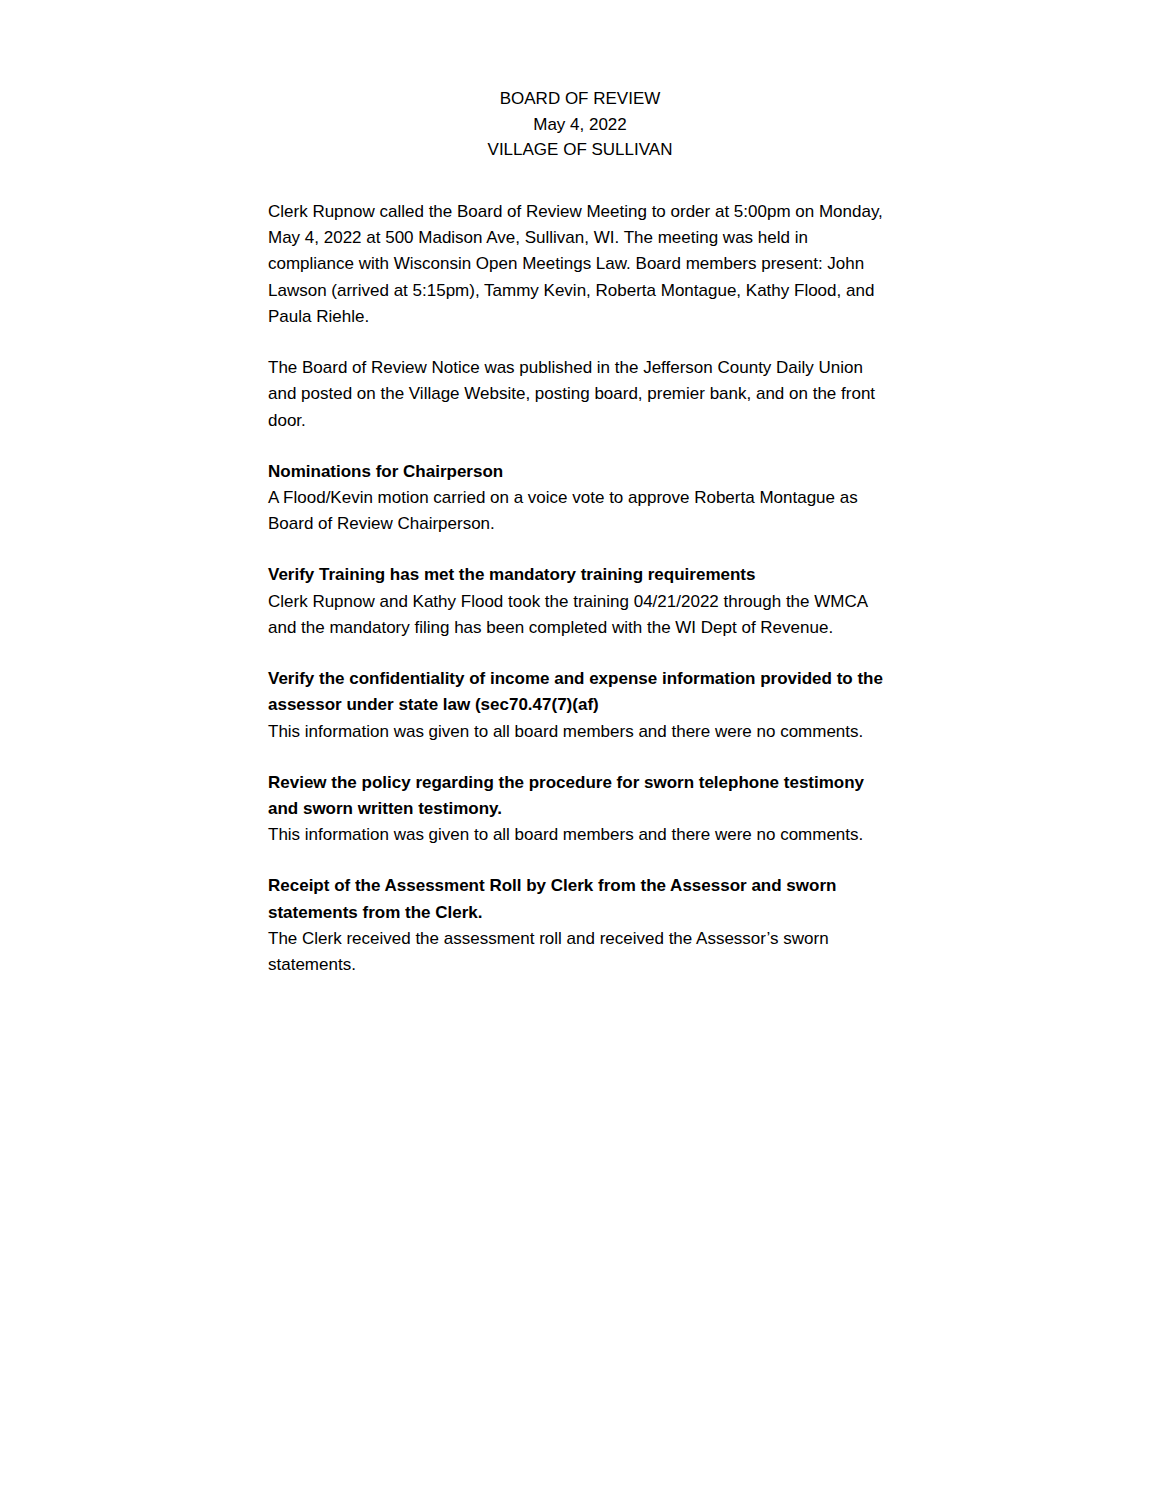BOARD OF REVIEW
May 4, 2022
VILLAGE OF SULLIVAN
Clerk Rupnow called the Board of Review Meeting to order at 5:00pm on Monday, May 4, 2022 at 500 Madison Ave, Sullivan, WI. The meeting was held in compliance with Wisconsin Open Meetings Law. Board members present: John Lawson (arrived at 5:15pm), Tammy Kevin, Roberta Montague, Kathy Flood, and Paula Riehle.
The Board of Review Notice was published in the Jefferson County Daily Union and posted on the Village Website, posting board, premier bank, and on the front door.
Nominations for Chairperson
A Flood/Kevin motion carried on a voice vote to approve Roberta Montague as Board of Review Chairperson.
Verify Training has met the mandatory training requirements
Clerk Rupnow and Kathy Flood took the training 04/21/2022 through the WMCA and the mandatory filing has been completed with the WI Dept of Revenue.
Verify the confidentiality of income and expense information provided to the assessor under state law (sec70.47(7)(af)
This information was given to all board members and there were no comments.
Review the policy regarding the procedure for sworn telephone testimony and sworn written testimony.
This information was given to all board members and there were no comments.
Receipt of the Assessment Roll by Clerk from the Assessor and sworn statements from the Clerk.
The Clerk received the assessment roll and received the Assessor’s sworn statements.